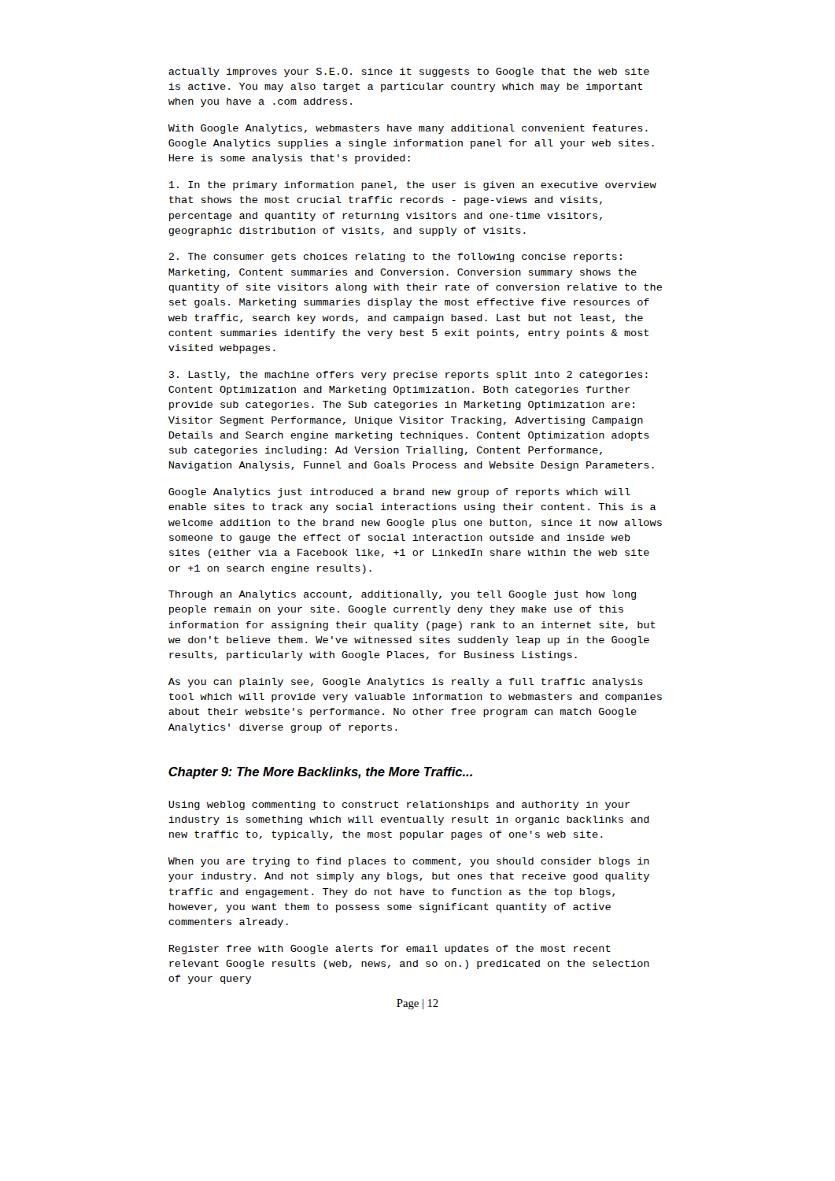actually improves your S.E.O. since it suggests to Google that the web site is active. You may also target a particular country which may be important when you have a .com address.
With Google Analytics, webmasters have many additional convenient features. Google Analytics supplies a single information panel for all your web sites. Here is some analysis that's provided:
1. In the primary information panel, the user is given an executive overview that shows the most crucial traffic records - page-views and visits, percentage and quantity of returning visitors and one-time visitors, geographic distribution of visits, and supply of visits.
2. The consumer gets choices relating to the following concise reports: Marketing, Content summaries and Conversion. Conversion summary shows the quantity of site visitors along with their rate of conversion relative to the set goals. Marketing summaries display the most effective five resources of web traffic, search key words, and campaign based. Last but not least, the content summaries identify the very best 5 exit points, entry points & most visited webpages.
3. Lastly, the machine offers very precise reports split into 2 categories: Content Optimization and Marketing Optimization. Both categories further provide sub categories. The Sub categories in Marketing Optimization are: Visitor Segment Performance, Unique Visitor Tracking, Advertising Campaign Details and Search engine marketing techniques. Content Optimization adopts sub categories including: Ad Version Trialling, Content Performance, Navigation Analysis, Funnel and Goals Process and Website Design Parameters.
Google Analytics just introduced a brand new group of reports which will enable sites to track any social interactions using their content. This is a welcome addition to the brand new Google plus one button, since it now allows someone to gauge the effect of social interaction outside and inside web sites (either via a Facebook like, +1 or LinkedIn share within the web site or +1 on search engine results).
Through an Analytics account, additionally, you tell Google just how long people remain on your site. Google currently deny they make use of this information for assigning their quality (page) rank to an internet site, but we don't believe them. We've witnessed sites suddenly leap up in the Google results, particularly with Google Places, for Business Listings.
As you can plainly see, Google Analytics is really a full traffic analysis tool which will provide very valuable information to webmasters and companies about their website's performance. No other free program can match Google Analytics' diverse group of reports.
Chapter 9: The More Backlinks, the More Traffic...
Using weblog commenting to construct relationships and authority in your industry is something which will eventually result in organic backlinks and new traffic to, typically, the most popular pages of one's web site.
When you are trying to find places to comment, you should consider blogs in your industry. And not simply any blogs, but ones that receive good quality traffic and engagement. They do not have to function as the top blogs, however, you want them to possess some significant quantity of active commenters already.
Register free with Google alerts for email updates of the most recent relevant Google results (web, news, and so on.) predicated on the selection of your query
Page | 12